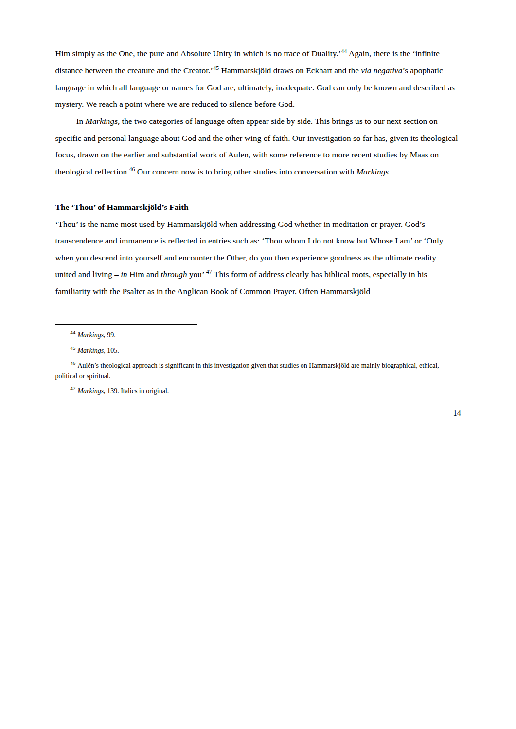Him simply as the One, the pure and Absolute Unity in which is no trace of Duality.’44 Again, there is the ‘infinite distance between the creature and the Creator.’45 Hammarskjöld draws on Eckhart and the via negativa’s apophatic language in which all language or names for God are, ultimately, inadequate. God can only be known and described as mystery. We reach a point where we are reduced to silence before God.
In Markings, the two categories of language often appear side by side. This brings us to our next section on specific and personal language about God and the other wing of faith. Our investigation so far has, given its theological focus, drawn on the earlier and substantial work of Aulen, with some reference to more recent studies by Maas on theological reflection.46 Our concern now is to bring other studies into conversation with Markings.
The ‘Thou’ of Hammarskjöld’s Faith
‘Thou’ is the name most used by Hammarskjöld when addressing God whether in meditation or prayer. God’s transcendence and immanence is reflected in entries such as: ‘Thou whom I do not know but Whose I am’ or ‘Only when you descend into yourself and encounter the Other, do you then experience goodness as the ultimate reality – united and living – in Him and through you’ 47 This form of address clearly has biblical roots, especially in his familiarity with the Psalter as in the Anglican Book of Common Prayer. Often Hammarskjöld
44Markings, 99.
45Markings, 105.
46Aulén’s theological approach is significant in this investigation given that studies on Hammarskjöld are mainly biographical, ethical, political or spiritual.
47Markings, 139. Italics in original.
14